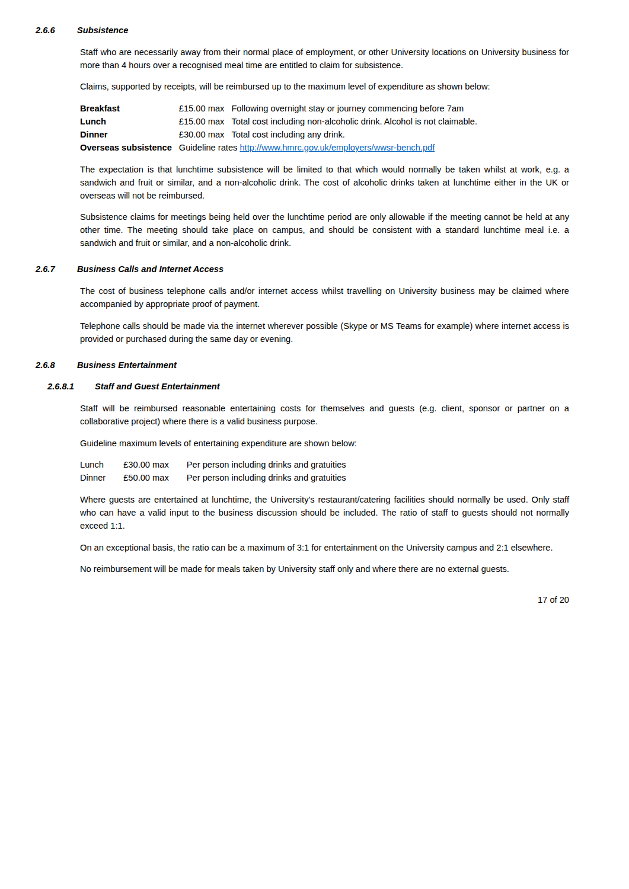2.6.6 Subsistence
Staff who are necessarily away from their normal place of employment, or other University locations on University business for more than 4 hours over a recognised meal time are entitled to claim for subsistence.
Claims, supported by receipts, will be reimbursed up to the maximum level of expenditure as shown below:
| Breakfast | £15.00 max | Following overnight stay or journey commencing before 7am |
| Lunch | £15.00 max | Total cost including non-alcoholic drink. Alcohol is not claimable. |
| Dinner | £30.00 max | Total cost including any drink. |
| Overseas subsistence | Guideline rates http://www.hmrc.gov.uk/employers/wwsr-bench.pdf |
The expectation is that lunchtime subsistence will be limited to that which would normally be taken whilst at work, e.g. a sandwich and fruit or similar, and a non-alcoholic drink. The cost of alcoholic drinks taken at lunchtime either in the UK or overseas will not be reimbursed.
Subsistence claims for meetings being held over the lunchtime period are only allowable if the meeting cannot be held at any other time. The meeting should take place on campus, and should be consistent with a standard lunchtime meal i.e. a sandwich and fruit or similar, and a non-alcoholic drink.
2.6.7 Business Calls and Internet Access
The cost of business telephone calls and/or internet access whilst travelling on University business may be claimed where accompanied by appropriate proof of payment.
Telephone calls should be made via the internet wherever possible (Skype or MS Teams for example) where internet access is provided or purchased during the same day or evening.
2.6.8 Business Entertainment
2.6.8.1 Staff and Guest Entertainment
Staff will be reimbursed reasonable entertaining costs for themselves and guests (e.g. client, sponsor or partner on a collaborative project) where there is a valid business purpose.
Guideline maximum levels of entertaining expenditure are shown below:
| Lunch | £30.00 max | Per person including drinks and gratuities |
| Dinner | £50.00 max | Per person including drinks and gratuities |
Where guests are entertained at lunchtime, the University's restaurant/catering facilities should normally be used. Only staff who can have a valid input to the business discussion should be included. The ratio of staff to guests should not normally exceed 1:1.
On an exceptional basis, the ratio can be a maximum of 3:1 for entertainment on the University campus and 2:1 elsewhere.
No reimbursement will be made for meals taken by University staff only and where there are no external guests.
17 of 20